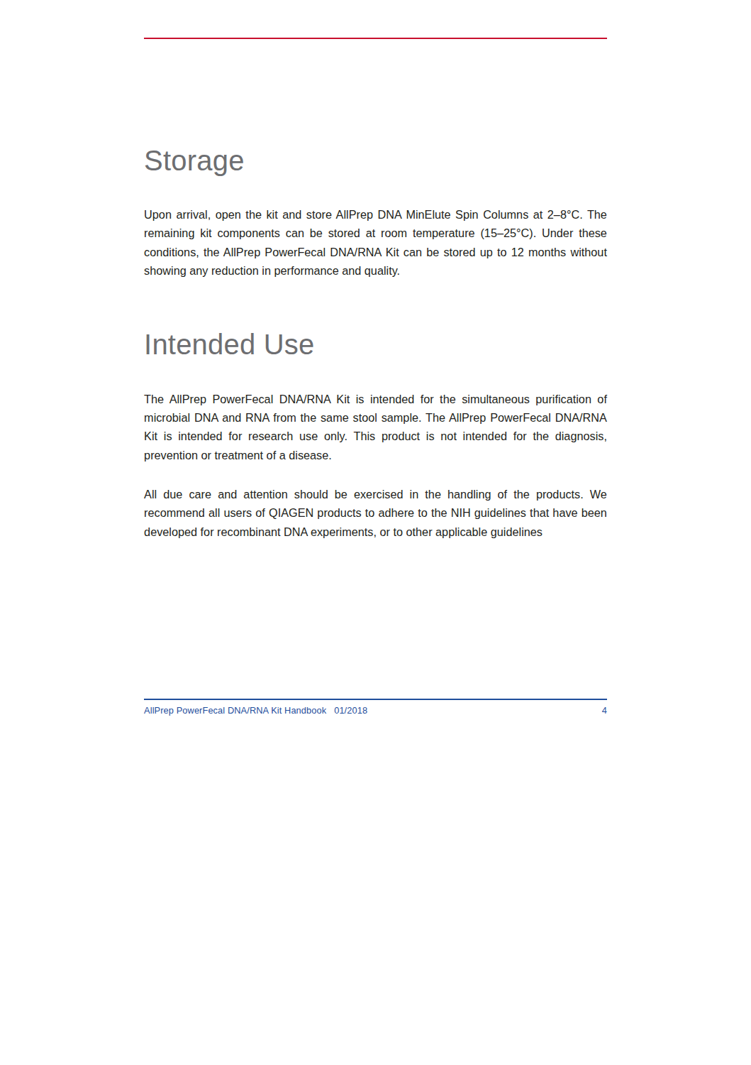Storage
Upon arrival, open the kit and store AllPrep DNA MinElute Spin Columns at 2–8°C. The remaining kit components can be stored at room temperature (15–25°C). Under these conditions, the AllPrep PowerFecal DNA/RNA Kit can be stored up to 12 months without showing any reduction in performance and quality.
Intended Use
The AllPrep PowerFecal DNA/RNA Kit is intended for the simultaneous purification of microbial DNA and RNA from the same stool sample. The AllPrep PowerFecal DNA/RNA Kit is intended for research use only. This product is not intended for the diagnosis, prevention or treatment of a disease.
All due care and attention should be exercised in the handling of the products. We recommend all users of QIAGEN products to adhere to the NIH guidelines that have been developed for recombinant DNA experiments, or to other applicable guidelines
AllPrep PowerFecal DNA/RNA Kit Handbook 01/2018 4